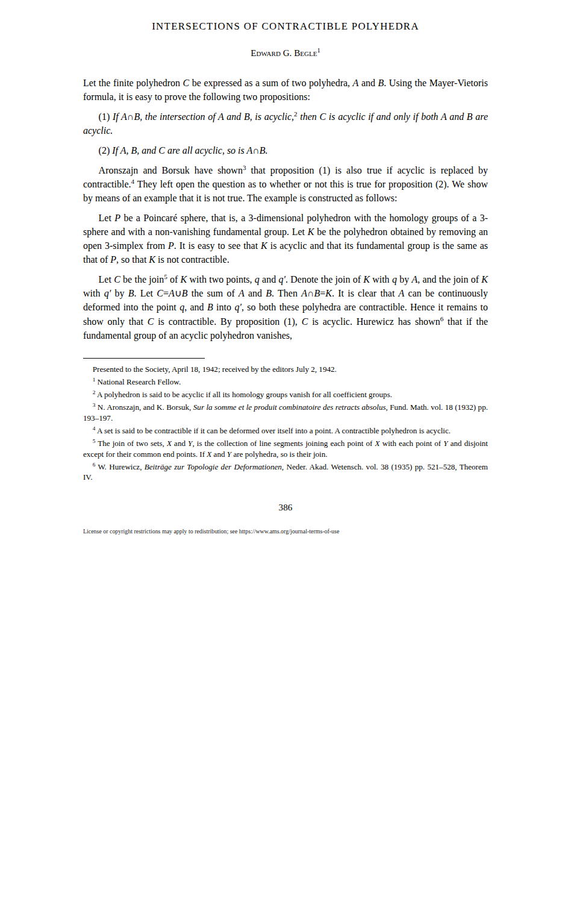INTERSECTIONS OF CONTRACTIBLE POLYHEDRA
Edward G. Begle1
Let the finite polyhedron C be expressed as a sum of two polyhedra, A and B. Using the Mayer-Vietoris formula, it is easy to prove the following two propositions:
(1) If A∩B, the intersection of A and B, is acyclic,2 then C is acyclic if and only if both A and B are acyclic.
(2) If A, B, and C are all acyclic, so is A∩B.
Aronszajn and Borsuk have shown3 that proposition (1) is also true if acyclic is replaced by contractible.4 They left open the question as to whether or not this is true for proposition (2). We show by means of an example that it is not true. The example is constructed as follows:
Let P be a Poincaré sphere, that is, a 3-dimensional polyhedron with the homology groups of a 3-sphere and with a non-vanishing fundamental group. Let K be the polyhedron obtained by removing an open 3-simplex from P. It is easy to see that K is acyclic and that its fundamental group is the same as that of P, so that K is not contractible.
Let C be the join5 of K with two points, q and q′. Denote the join of K with q by A, and the join of K with q′ by B. Let C=A∪B the sum of A and B. Then A∩B=K. It is clear that A can be continuously deformed into the point q, and B into q′, so both these polyhedra are contractible. Hence it remains to show only that C is contractible. By proposition (1), C is acyclic. Hurewicz has shown6 that if the fundamental group of an acyclic polyhedron vanishes,
Presented to the Society, April 18, 1942; received by the editors July 2, 1942.
1 National Research Fellow.
2 A polyhedron is said to be acyclic if all its homology groups vanish for all coefficient groups.
3 N. Aronszajn, and K. Borsuk, Sur la somme et le produit combinatoire des retracts absolus, Fund. Math. vol. 18 (1932) pp. 193–197.
4 A set is said to be contractible if it can be deformed over itself into a point. A contractible polyhedron is acyclic.
5 The join of two sets, X and Y, is the collection of line segments joining each point of X with each point of Y and disjoint except for their common end points. If X and Y are polyhedra, so is their join.
6 W. Hurewicz, Beiträge zur Topologie der Deformationen, Neder. Akad. Wetensch. vol. 38 (1935) pp. 521–528, Theorem IV.
386
License or copyright restrictions may apply to redistribution; see https://www.ams.org/journal-terms-of-use